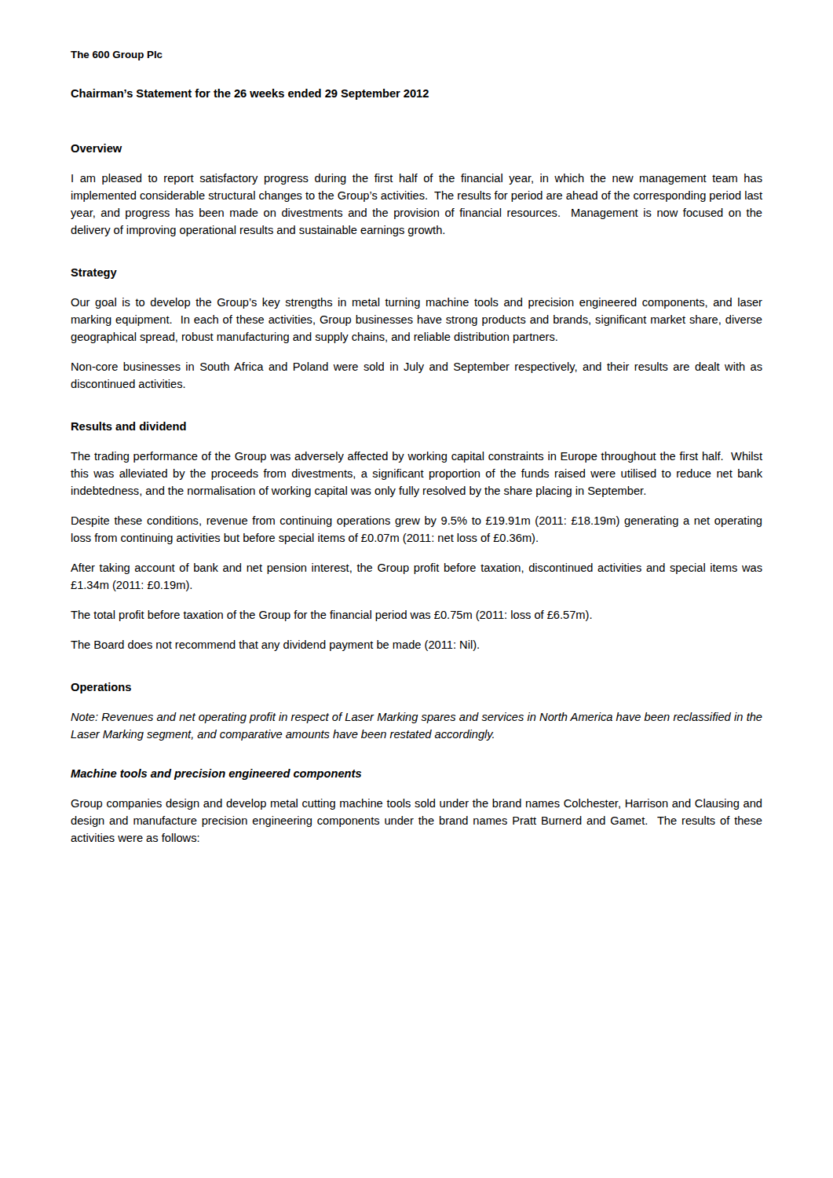The 600 Group Plc
Chairman’s Statement for the 26 weeks ended 29 September 2012
Overview
I am pleased to report satisfactory progress during the first half of the financial year, in which the new management team has implemented considerable structural changes to the Group’s activities. The results for period are ahead of the corresponding period last year, and progress has been made on divestments and the provision of financial resources. Management is now focused on the delivery of improving operational results and sustainable earnings growth.
Strategy
Our goal is to develop the Group’s key strengths in metal turning machine tools and precision engineered components, and laser marking equipment. In each of these activities, Group businesses have strong products and brands, significant market share, diverse geographical spread, robust manufacturing and supply chains, and reliable distribution partners.
Non-core businesses in South Africa and Poland were sold in July and September respectively, and their results are dealt with as discontinued activities.
Results and dividend
The trading performance of the Group was adversely affected by working capital constraints in Europe throughout the first half. Whilst this was alleviated by the proceeds from divestments, a significant proportion of the funds raised were utilised to reduce net bank indebtedness, and the normalisation of working capital was only fully resolved by the share placing in September.
Despite these conditions, revenue from continuing operations grew by 9.5% to £19.91m (2011: £18.19m) generating a net operating loss from continuing activities but before special items of £0.07m (2011: net loss of £0.36m).
After taking account of bank and net pension interest, the Group profit before taxation, discontinued activities and special items was £1.34m (2011: £0.19m).
The total profit before taxation of the Group for the financial period was £0.75m (2011: loss of £6.57m).
The Board does not recommend that any dividend payment be made (2011: Nil).
Operations
Note: Revenues and net operating profit in respect of Laser Marking spares and services in North America have been reclassified in the Laser Marking segment, and comparative amounts have been restated accordingly.
Machine tools and precision engineered components
Group companies design and develop metal cutting machine tools sold under the brand names Colchester, Harrison and Clausing and design and manufacture precision engineering components under the brand names Pratt Burnerd and Gamet. The results of these activities were as follows: